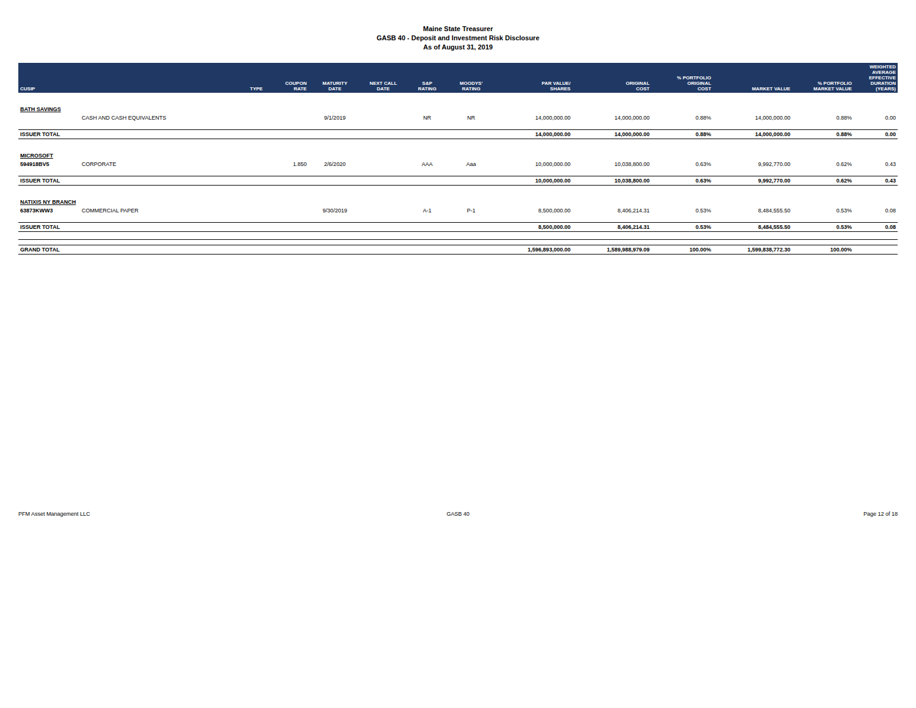Maine State Treasurer
GASB 40 - Deposit and Investment Risk Disclosure
As of August 31, 2019
| CUSIP | | TYPE | COUPON RATE | MATURITY DATE | NEXT CALL DATE | S&P RATING | MOODYS' RATING | PAR VALUE/ SHARES | ORIGINAL COST | % PORTFOLIO ORIGINAL COST | MARKET VALUE | % PORTFOLIO MARKET VALUE | WEIGHTED AVERAGE EFFECTIVE DURATION (YEARS) |
| --- | --- | --- | --- | --- | --- | --- | --- | --- | --- | --- | --- | --- | --- |
| BATH SAVINGS |
| | CASH AND CASH EQUIVALENTS | | | 9/1/2019 | | NR | NR | 14,000,000.00 | 14,000,000.00 | 0.88% | 14,000,000.00 | 0.88% | 0.00 |
| ISSUER TOTAL | | | | | | | 14,000,000.00 | 14,000,000.00 | 0.88% | 14,000,000.00 | 0.88% | 0.00 |
| MICROSOFT |
| 594918BV5 | CORPORATE | | 1.850 | 2/6/2020 | | AAA | Aaa | 10,000,000.00 | 10,038,800.00 | 0.63% | 9,992,770.00 | 0.62% | 0.43 |
| ISSUER TOTAL | | | | | | | 10,000,000.00 | 10,038,800.00 | 0.63% | 9,992,770.00 | 0.62% | 0.43 |
| NATIXIS NY BRANCH |
| 63873KWW3 | COMMERCIAL PAPER | | | 9/30/2019 | | A-1 | P-1 | 8,500,000.00 | 8,406,214.31 | 0.53% | 8,484,555.50 | 0.53% | 0.08 |
| ISSUER TOTAL | | | | | | | 8,500,000.00 | 8,406,214.31 | 0.53% | 8,484,555.50 | 0.53% | 0.08 |
| GRAND TOTAL | | | | | | | 1,596,893,000.00 | 1,589,988,979.09 | 100.00% | 1,599,838,772.30 | 100.00% | |
PFM Asset Management LLC
GASB 40
Page 12 of 18